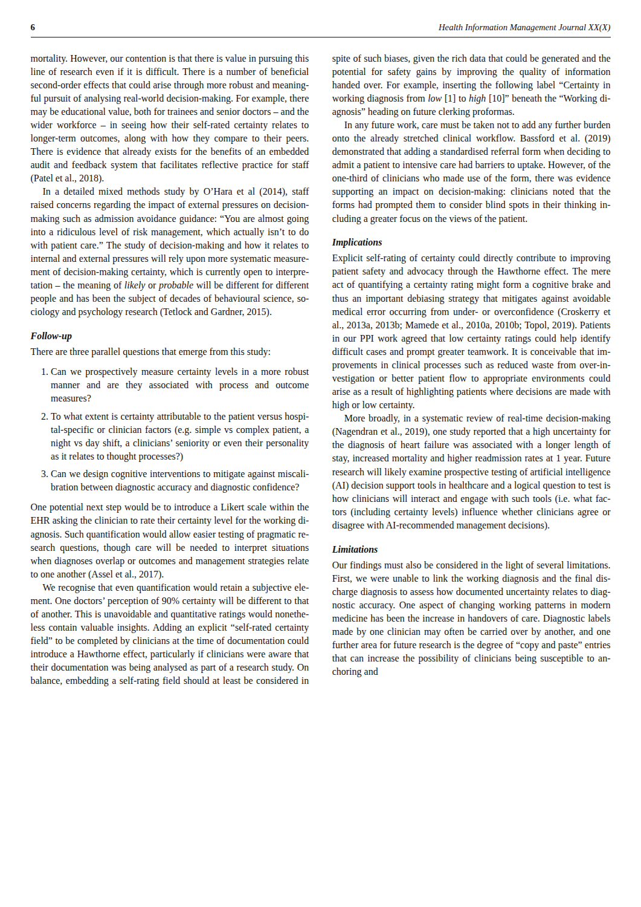6 Health Information Management Journal XX(X)
mortality. However, our contention is that there is value in pursuing this line of research even if it is difficult. There is a number of beneficial second-order effects that could arise through more robust and meaningful pursuit of analysing real-world decision-making. For example, there may be educational value, both for trainees and senior doctors – and the wider workforce – in seeing how their self-rated certainty relates to longer-term outcomes, along with how they compare to their peers. There is evidence that already exists for the benefits of an embedded audit and feedback system that facilitates reflective practice for staff (Patel et al., 2018).
In a detailed mixed methods study by O’Hara et al (2014), staff raised concerns regarding the impact of external pressures on decision-making such as admission avoidance guidance: “You are almost going into a ridiculous level of risk management, which actually isn’t to do with patient care.” The study of decision-making and how it relates to internal and external pressures will rely upon more systematic measurement of decision-making certainty, which is currently open to interpretation – the meaning of likely or probable will be different for different people and has been the subject of decades of behavioural science, sociology and psychology research (Tetlock and Gardner, 2015).
Follow-up
There are three parallel questions that emerge from this study:
Can we prospectively measure certainty levels in a more robust manner and are they associated with process and outcome measures?
To what extent is certainty attributable to the patient versus hospital-specific or clinician factors (e.g. simple vs complex patient, a night vs day shift, a clinicians’ seniority or even their personality as it relates to thought processes?)
Can we design cognitive interventions to mitigate against miscalibration between diagnostic accuracy and diagnostic confidence?
One potential next step would be to introduce a Likert scale within the EHR asking the clinician to rate their certainty level for the working diagnosis. Such quantification would allow easier testing of pragmatic research questions, though care will be needed to interpret situations when diagnoses overlap or outcomes and management strategies relate to one another (Assel et al., 2017).
We recognise that even quantification would retain a subjective element. One doctors’ perception of 90% certainty will be different to that of another. This is unavoidable and quantitative ratings would nonetheless contain valuable insights. Adding an explicit “self-rated certainty field” to be completed by clinicians at the time of documentation could introduce a Hawthorne effect, particularly if clinicians were aware that their documentation was being analysed as part of a research study. On balance, embedding a self-rating field should at least be considered in spite of such biases, given the rich data that could be generated and the potential for safety gains by improving the quality of information handed over. For example, inserting the following label “Certainty in working diagnosis from low [1] to high [10]” beneath the “Working diagnosis” heading on future clerking proformas.
In any future work, care must be taken not to add any further burden onto the already stretched clinical workflow. Bassford et al. (2019) demonstrated that adding a standardised referral form when deciding to admit a patient to intensive care had barriers to uptake. However, of the one-third of clinicians who made use of the form, there was evidence supporting an impact on decision-making: clinicians noted that the forms had prompted them to consider blind spots in their thinking including a greater focus on the views of the patient.
Implications
Explicit self-rating of certainty could directly contribute to improving patient safety and advocacy through the Hawthorne effect. The mere act of quantifying a certainty rating might form a cognitive brake and thus an important debiasing strategy that mitigates against avoidable medical error occurring from under- or overconfidence (Croskerry et al., 2013a, 2013b; Mamede et al., 2010a, 2010b; Topol, 2019). Patients in our PPI work agreed that low certainty ratings could help identify difficult cases and prompt greater teamwork. It is conceivable that improvements in clinical processes such as reduced waste from over-investigation or better patient flow to appropriate environments could arise as a result of highlighting patients where decisions are made with high or low certainty.
More broadly, in a systematic review of real-time decision-making (Nagendran et al., 2019), one study reported that a high uncertainty for the diagnosis of heart failure was associated with a longer length of stay, increased mortality and higher readmission rates at 1 year. Future research will likely examine prospective testing of artificial intelligence (AI) decision support tools in healthcare and a logical question to test is how clinicians will interact and engage with such tools (i.e. what factors (including certainty levels) influence whether clinicians agree or disagree with AI-recommended management decisions).
Limitations
Our findings must also be considered in the light of several limitations. First, we were unable to link the working diagnosis and the final discharge diagnosis to assess how documented uncertainty relates to diagnostic accuracy. One aspect of changing working patterns in modern medicine has been the increase in handovers of care. Diagnostic labels made by one clinician may often be carried over by another, and one further area for future research is the degree of “copy and paste” entries that can increase the possibility of clinicians being susceptible to anchoring and